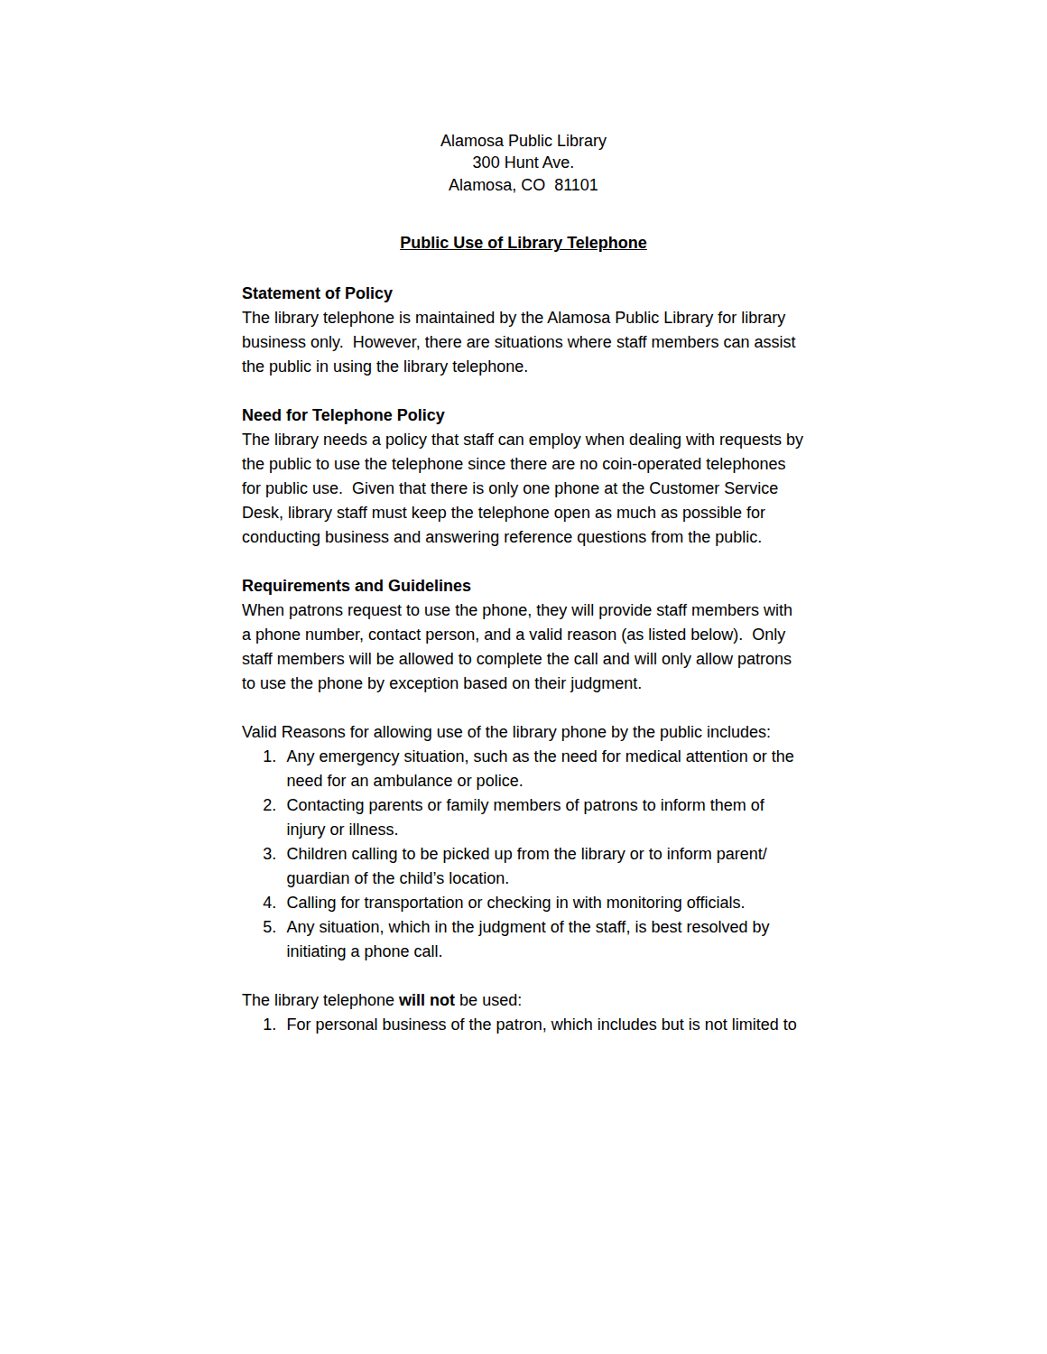Alamosa Public Library
300 Hunt Ave.
Alamosa, CO 81101
Public Use of Library Telephone
Statement of Policy
The library telephone is maintained by the Alamosa Public Library for library business only. However, there are situations where staff members can assist the public in using the library telephone.
Need for Telephone Policy
The library needs a policy that staff can employ when dealing with requests by the public to use the telephone since there are no coin-operated telephones for public use. Given that there is only one phone at the Customer Service Desk, library staff must keep the telephone open as much as possible for conducting business and answering reference questions from the public.
Requirements and Guidelines
When patrons request to use the phone, they will provide staff members with a phone number, contact person, and a valid reason (as listed below). Only staff members will be allowed to complete the call and will only allow patrons to use the phone by exception based on their judgment.
Valid Reasons for allowing use of the library phone by the public includes:
Any emergency situation, such as the need for medical attention or the need for an ambulance or police.
Contacting parents or family members of patrons to inform them of injury or illness.
Children calling to be picked up from the library or to inform parent/ guardian of the child’s location.
Calling for transportation or checking in with monitoring officials.
Any situation, which in the judgment of the staff, is best resolved by initiating a phone call.
The library telephone will not be used:
For personal business of the patron, which includes but is not limited to